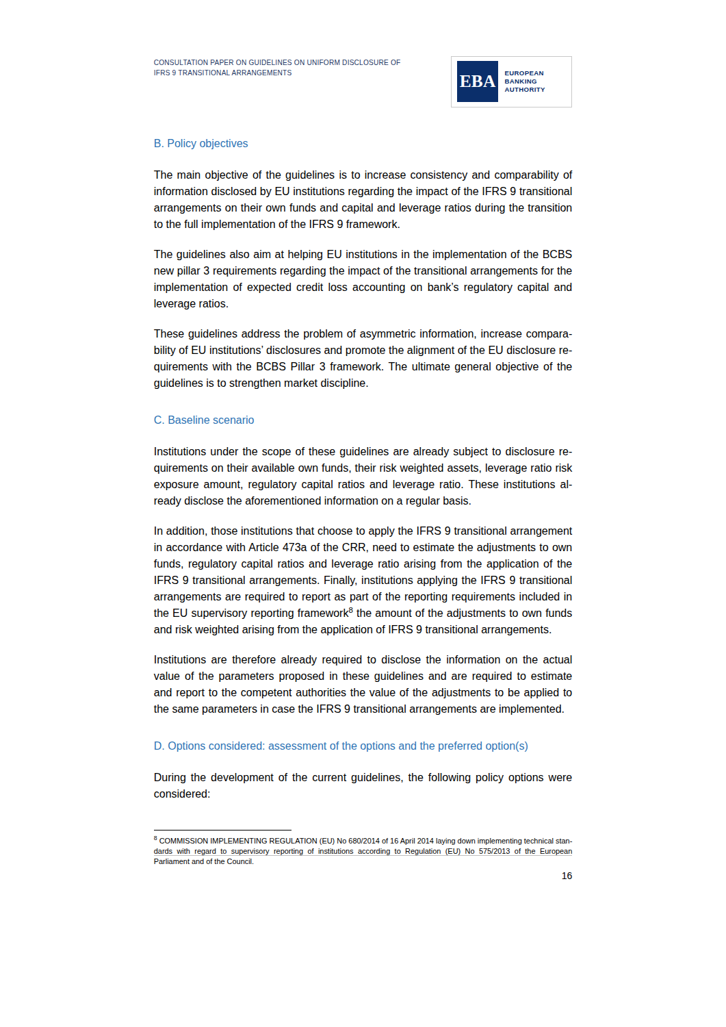Consultation paper on guidelines on uniform disclosure of
IFRS 9 transitional arrangements
EBA
European
Banking
Authority
B. Policy objectives
The main objective of the guidelines is to increase consistency and comparability of information disclosed by EU institutions regarding the impact of the IFRS 9 transitional arrangements on their own funds and capital and leverage ratios during the transition to the full implementation of the IFRS 9 framework.
The guidelines also aim at helping EU institutions in the implementation of the BCBS new pillar 3 requirements regarding the impact of the transitional arrangements for the implementation of expected credit loss accounting on bank’s regulatory capital and leverage ratios.
These guidelines address the problem of asymmetric information, increase comparability of EU institutions’ disclosures and promote the alignment of the EU disclosure requirements with the BCBS Pillar 3 framework. The ultimate general objective of the guidelines is to strengthen market discipline.
C. Baseline scenario
Institutions under the scope of these guidelines are already subject to disclosure requirements on their available own funds, their risk weighted assets, leverage ratio risk exposure amount, regulatory capital ratios and leverage ratio. These institutions already disclose the aforementioned information on a regular basis.
In addition, those institutions that choose to apply the IFRS 9 transitional arrangement in accordance with Article 473a of the CRR, need to estimate the adjustments to own funds, regulatory capital ratios and leverage ratio arising from the application of the IFRS 9 transitional arrangements. Finally, institutions applying the IFRS 9 transitional arrangements are required to report as part of the reporting requirements included in the EU supervisory reporting framework8 the amount of the adjustments to own funds and risk weighted arising from the application of IFRS 9 transitional arrangements.
Institutions are therefore already required to disclose the information on the actual value of the parameters proposed in these guidelines and are required to estimate and report to the competent authorities the value of the adjustments to be applied to the same parameters in case the IFRS 9 transitional arrangements are implemented.
D. Options considered: assessment of the options and the preferred option(s)
During the development of the current guidelines, the following policy options were considered:
8 COMMISSION IMPLEMENTING REGULATION (EU) No 680/2014 of 16 April 2014 laying down implementing technical standards with regard to supervisory reporting of institutions according to Regulation (EU) No 575/2013 of the European Parliament and of the Council.
16